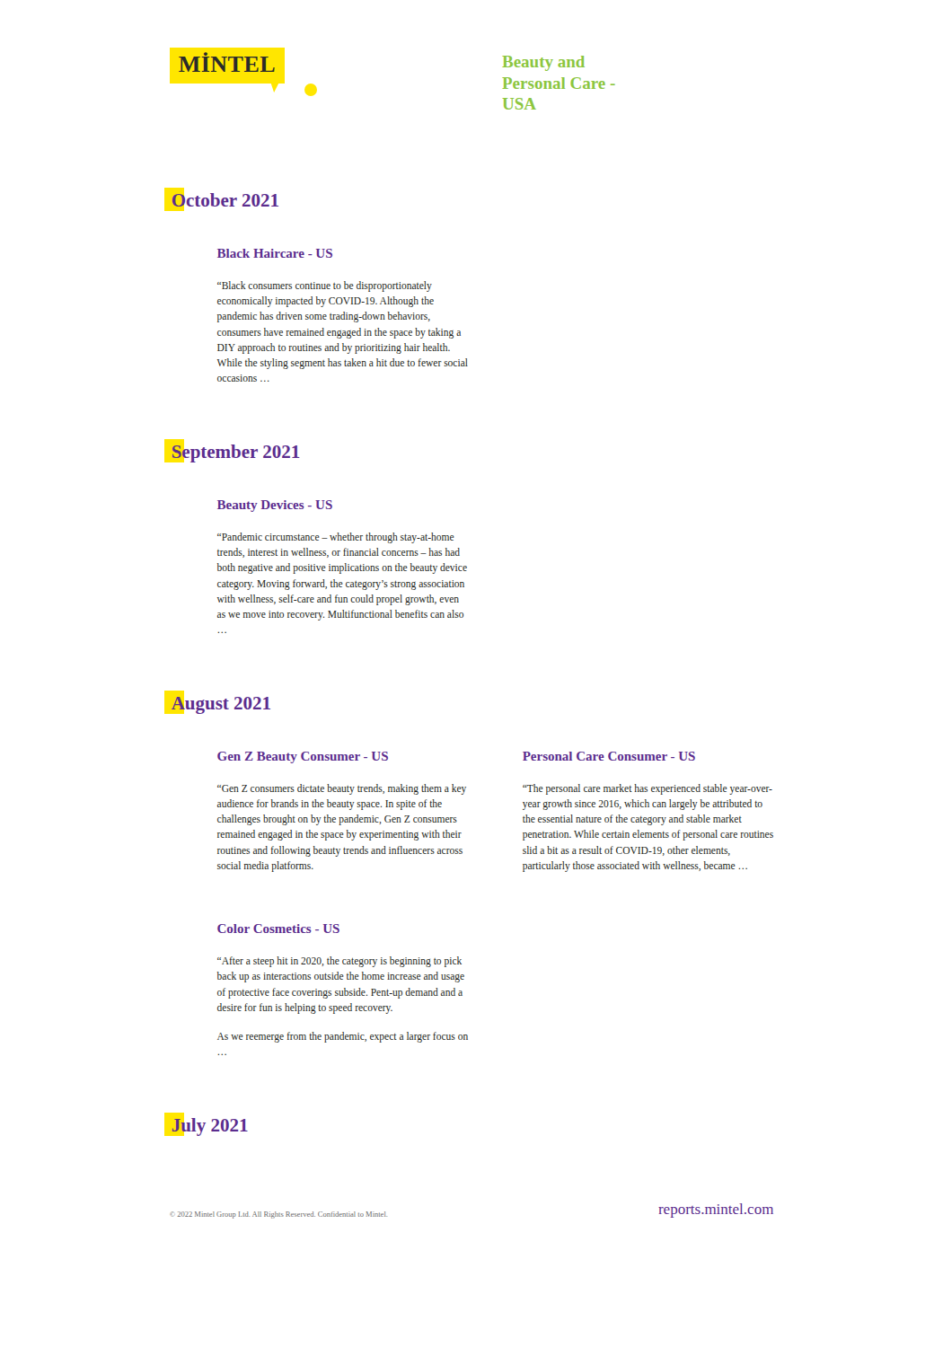MİNTEL
Beauty and
Personal Care -
USA
October 2021
Black Haircare - US
“Black consumers continue to be disproportionately economically impacted by COVID-19. Although the pandemic has driven some trading-down behaviors, consumers have remained engaged in the space by taking a DIY approach to routines and by prioritizing hair health. While the styling segment has taken a hit due to fewer social occasions …
September 2021
Beauty Devices - US
“Pandemic circumstance – whether through stay-at-home trends, interest in wellness, or financial concerns – has had both negative and positive implications on the beauty device category. Moving forward, the category’s strong association with wellness, self-care and fun could propel growth, even as we move into recovery. Multifunctional benefits can also …
August 2021
Gen Z Beauty Consumer - US
“Gen Z consumers dictate beauty trends, making them a key audience for brands in the beauty space. In spite of the challenges brought on by the pandemic, Gen Z consumers remained engaged in the space by experimenting with their routines and following beauty trends and influencers across social media platforms.
Personal Care Consumer - US
“The personal care market has experienced stable year-over-year growth since 2016, which can largely be attributed to the essential nature of the category and stable market penetration. While certain elements of personal care routines slid a bit as a result of COVID-19, other elements, particularly those associated with wellness, became …
Color Cosmetics - US
“After a steep hit in 2020, the category is beginning to pick back up as interactions outside the home increase and usage of protective face coverings subside. Pent-up demand and a desire for fun is helping to speed recovery.
As we reemerge from the pandemic, expect a larger focus on …
July 2021
© 2022 Mintel Group Ltd. All Rights Reserved. Confidential to Mintel.
reports. mintel. com